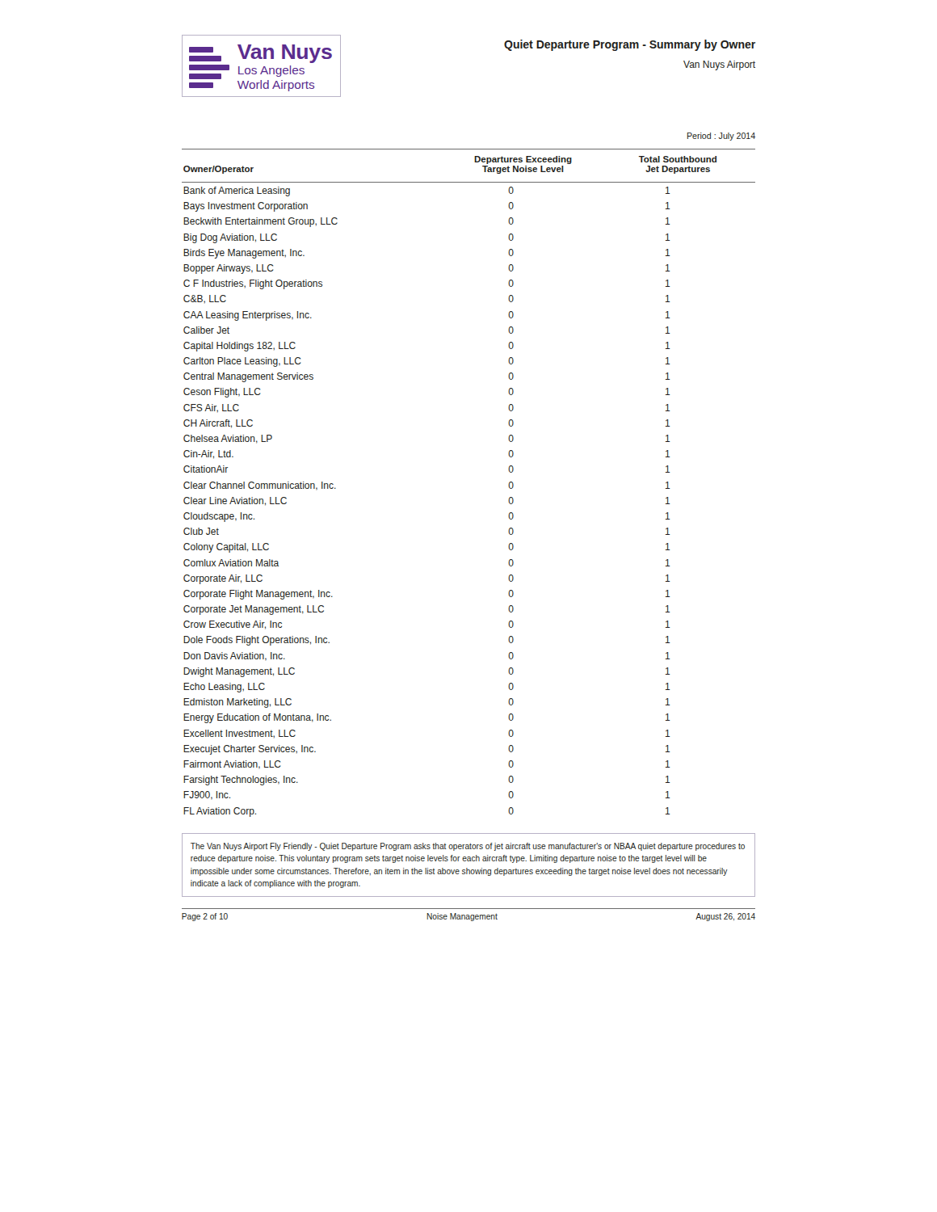Van Nuys
Los Angeles
World Airports
Quiet Departure Program - Summary by Owner
Van Nuys Airport
Period : July 2014
| Owner/Operator | Departures Exceeding Target Noise Level | Total Southbound Jet Departures |
| --- | --- | --- |
| Bank of America Leasing | 0 | 1 |
| Bays Investment Corporation | 0 | 1 |
| Beckwith Entertainment Group, LLC | 0 | 1 |
| Big Dog Aviation, LLC | 0 | 1 |
| Birds Eye Management, Inc. | 0 | 1 |
| Bopper Airways, LLC | 0 | 1 |
| C F Industries, Flight Operations | 0 | 1 |
| C&B, LLC | 0 | 1 |
| CAA Leasing Enterprises, Inc. | 0 | 1 |
| Caliber Jet | 0 | 1 |
| Capital Holdings 182, LLC | 0 | 1 |
| Carlton Place Leasing, LLC | 0 | 1 |
| Central Management Services | 0 | 1 |
| Ceson Flight, LLC | 0 | 1 |
| CFS Air, LLC | 0 | 1 |
| CH Aircraft, LLC | 0 | 1 |
| Chelsea Aviation, LP | 0 | 1 |
| Cin-Air, Ltd. | 0 | 1 |
| CitationAir | 0 | 1 |
| Clear Channel Communication, Inc. | 0 | 1 |
| Clear Line Aviation, LLC | 0 | 1 |
| Cloudscape, Inc. | 0 | 1 |
| Club Jet | 0 | 1 |
| Colony Capital, LLC | 0 | 1 |
| Comlux Aviation Malta | 0 | 1 |
| Corporate Air, LLC | 0 | 1 |
| Corporate Flight Management, Inc. | 0 | 1 |
| Corporate Jet Management, LLC | 0 | 1 |
| Crow Executive Air, Inc | 0 | 1 |
| Dole Foods Flight Operations, Inc. | 0 | 1 |
| Don Davis Aviation, Inc. | 0 | 1 |
| Dwight Management, LLC | 0 | 1 |
| Echo Leasing, LLC | 0 | 1 |
| Edmiston Marketing, LLC | 0 | 1 |
| Energy Education of Montana, Inc. | 0 | 1 |
| Excellent Investment, LLC | 0 | 1 |
| Execujet Charter Services, Inc. | 0 | 1 |
| Fairmont Aviation, LLC | 0 | 1 |
| Farsight Technologies, Inc. | 0 | 1 |
| FJ900, Inc. | 0 | 1 |
| FL Aviation Corp. | 0 | 1 |
The Van Nuys Airport Fly Friendly - Quiet Departure Program asks that operators of jet aircraft use manufacturer's or NBAA quiet departure procedures to reduce departure noise. This voluntary program sets target noise levels for each aircraft type. Limiting departure noise to the target level will be impossible under some circumstances. Therefore, an item in the list above showing departures exceeding the target noise level does not necessarily indicate a lack of compliance with the program.
Page 2 of 10
Noise Management
August 26, 2014